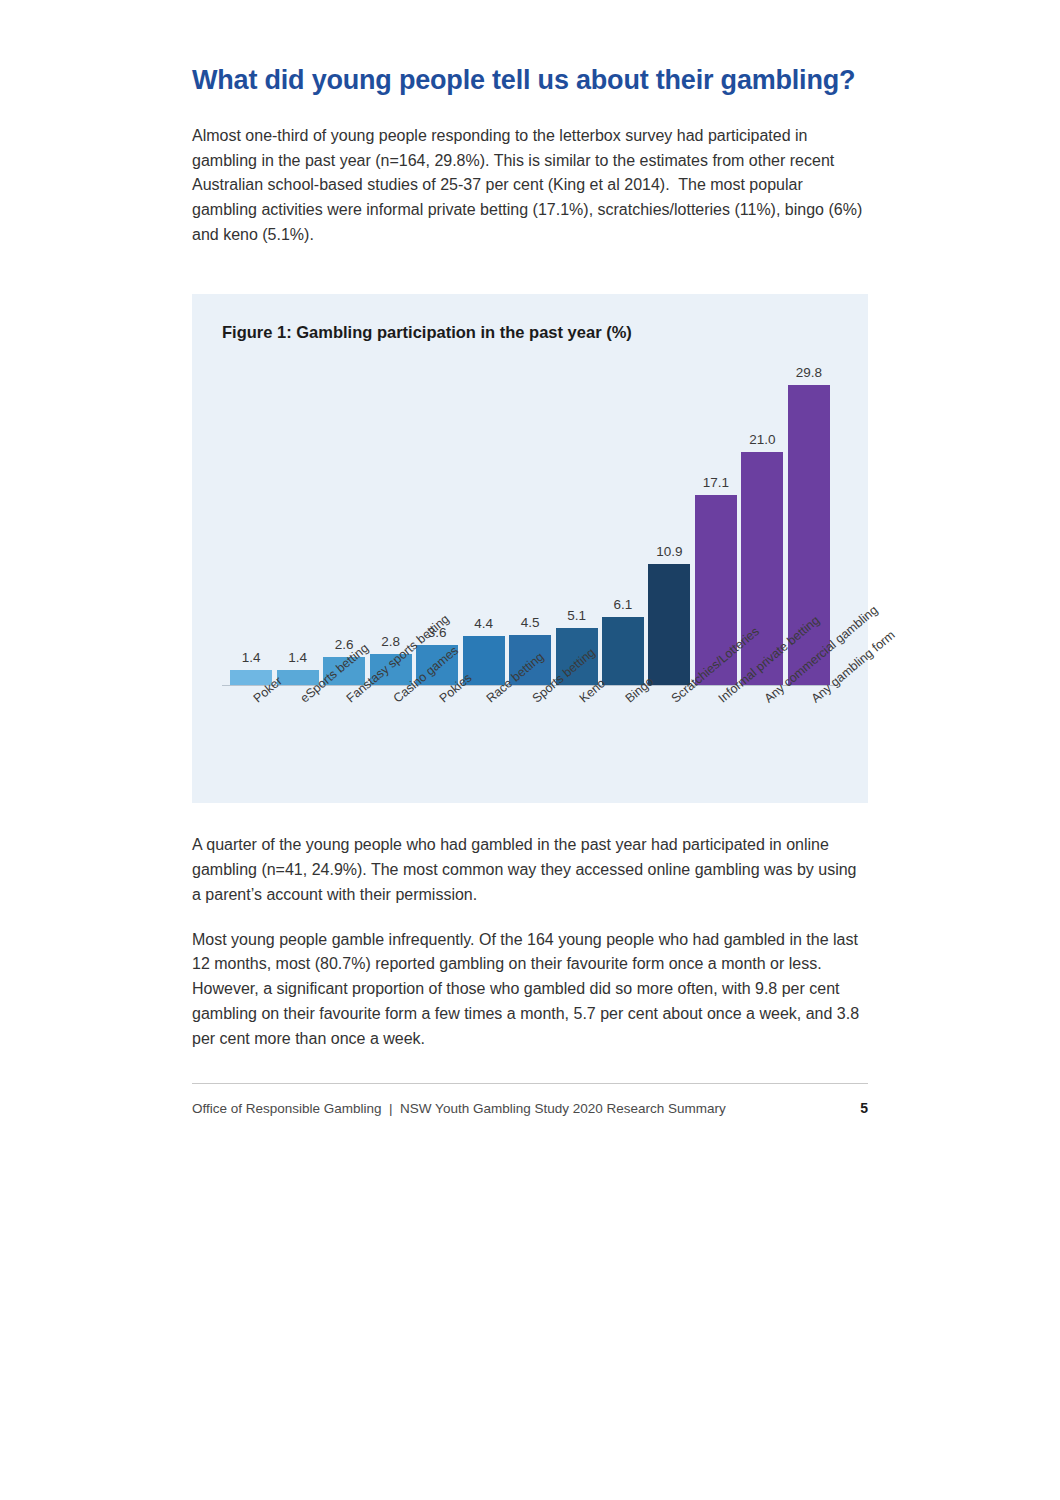What did young people tell us about their gambling?
Almost one-third of young people responding to the letterbox survey had participated in gambling in the past year (n=164, 29.8%). This is similar to the estimates from other recent Australian school-based studies of 25-37 per cent (King et al 2014). The most popular gambling activities were informal private betting (17.1%), scratchies/lotteries (11%), bingo (6%) and keno (5.1%).
Figure 1: Gambling participation in the past year (%)
1.4
1.4
2.6
2.8
3.6
4.4
4.5
5.1
6.1
10.9
17.1
21.0
29.8
Poker
eSports betting
Fanstasy sports betting
Casino games
Pokies
Race betting
Sports betting
Keno
Bingo
Scratchies/Lotteries
Informal private betting
Any commercial gambling
Any gambling form
A quarter of the young people who had gambled in the past year had participated in online gambling (n=41, 24.9%). The most common way they accessed online gambling was by using a parent’s account with their permission.
Most young people gamble infrequently. Of the 164 young people who had gambled in the last 12 months, most (80.7%) reported gambling on their favourite form once a month or less. However, a significant proportion of those who gambled did so more often, with 9.8 per cent gambling on their favourite form a few times a month, 5.7 per cent about once a week, and 3.8 per cent more than once a week.
Office of Responsible Gambling | NSW Youth Gambling Study 2020 Research Summary
5